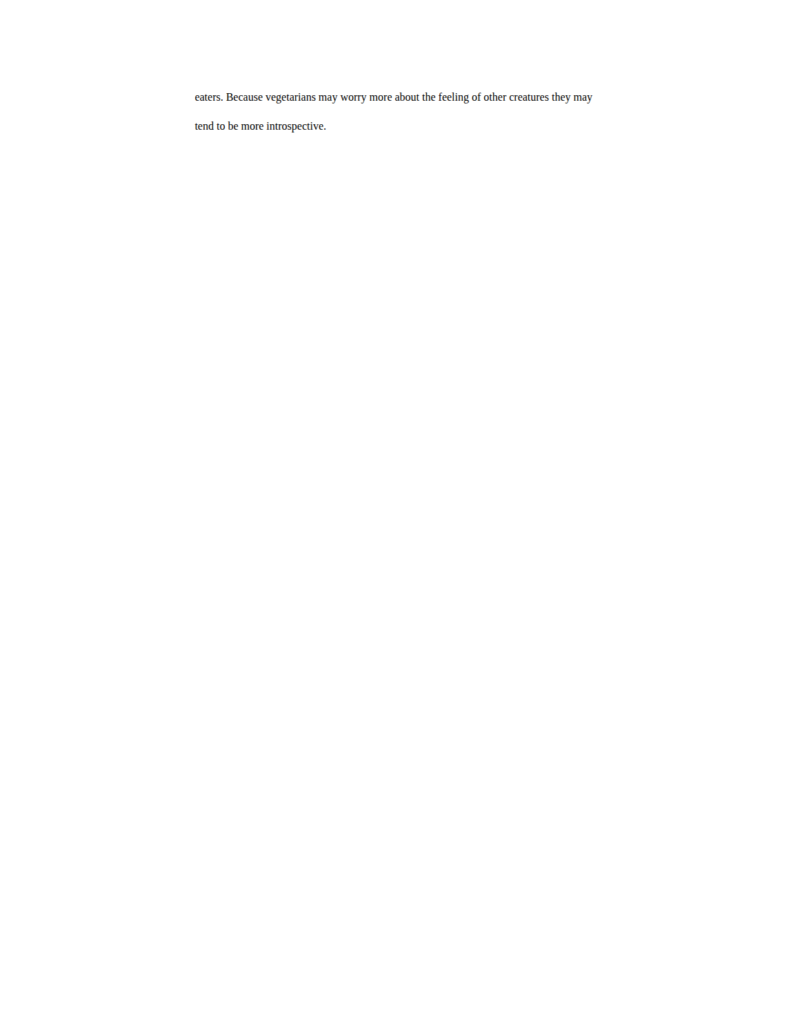eaters. Because vegetarians may worry more about the feeling of other creatures they may tend to be more introspective.